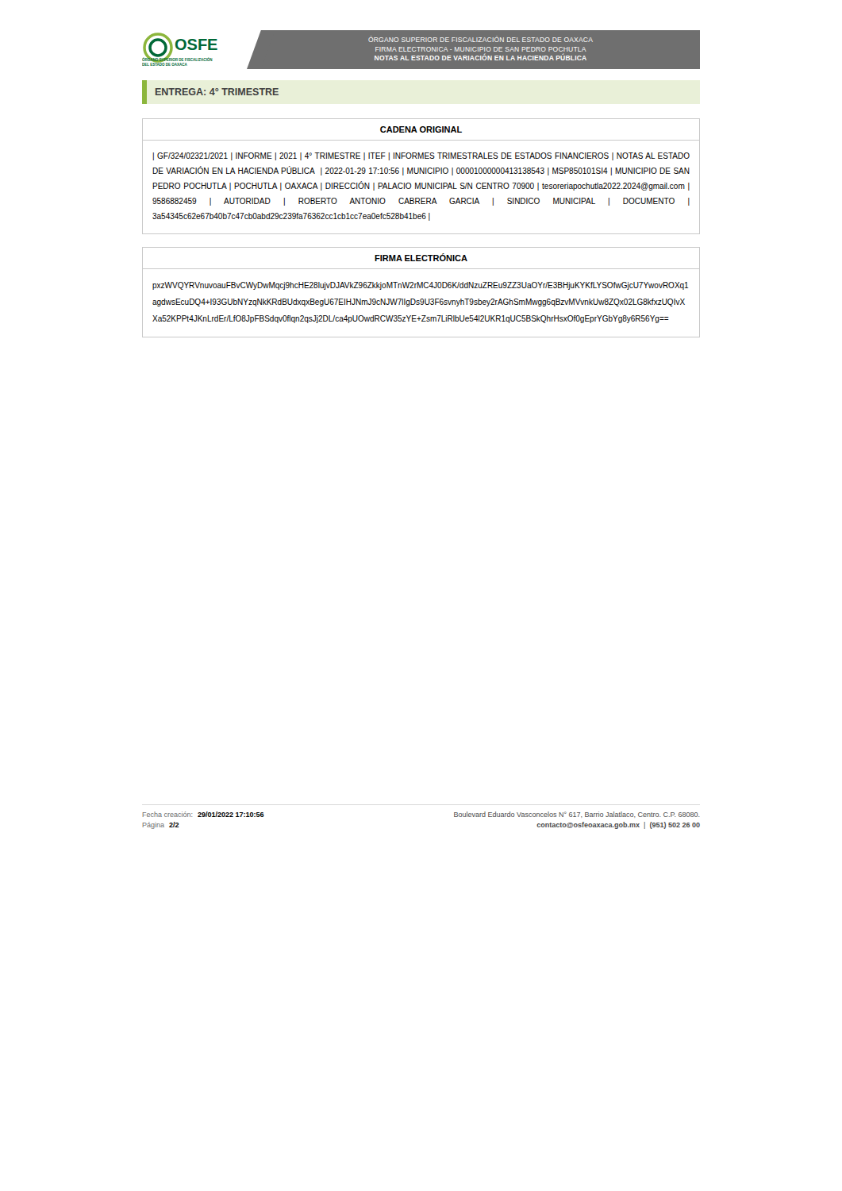ÓRGANO SUPERIOR DE FISCALIZACIÓN DEL ESTADO DE OAXACA
FIRMA ELECTRONICA - MUNICIPIO DE SAN PEDRO POCHUTLA
NOTAS AL ESTADO DE VARIACIÓN EN LA HACIENDA PÚBLICA
ENTREGA: 4° TRIMESTRE
CADENA ORIGINAL
| GF/324/02321/2021 | INFORME | 2021 | 4° TRIMESTRE | ITEF | INFORMES TRIMESTRALES DE ESTADOS FINANCIEROS | NOTAS AL ESTADO DE VARIACIÓN EN LA HACIENDA PÚBLICA | 2022-01-29 17:10:56 | MUNICIPIO | 00001000000413138543 | MSP850101SI4 | MUNICIPIO DE SAN PEDRO POCHUTLA | POCHUTLA | OAXACA | DIRECCIÓN | PALACIO MUNICIPAL S/N CENTRO 70900 | tesoreriapochutla2022.2024@gmail.com | 9586882459 | AUTORIDAD | ROBERTO ANTONIO CABRERA GARCIA | SINDICO MUNICIPAL | DOCUMENTO | 3a54345c62e67b40b7c47cb0abd29c239fa76362cc1cb1cc7ea0efc528b41be6 |
FIRMA ELECTRÓNICA
pxzWVQYRVnuvoauFBvCWyDwMqcj9hcHE28lujvDJAVkZ96ZkkjoMTnW2rMC4J0D6K/ddNzuZREu9ZZ3UaOYr/E3BHjuKYKfLYSOfwGjcU7YwovROXq1agdwsEcuDQ4+I93GUbNYzqNkKRdBUdxqxBegU67EIHJNmJ9cNJW7lIgDs9U3F6svnyhT9sbey2rAGhSmMwgg6qBzvMVvnkUw8ZQx02LG8kfxzUQIvXXa52KPPt4JKnLrdEr/LfO8JpFBSdqv0flqn2qsJj2DL/ca4pUOwdRCW35zYE+Zsm7LiRlbUe54l2UKR1qUC5BSkQhrHsxOf0gEprYGbYg8y6R56Yg==
Fecha creación: 29/01/2022 17:10:56
Página 2/2
Boulevard Eduardo Vasconcelos N° 617, Barrio Jalatlaco, Centro. C.P. 68080.
contacto@osfeoaxaca.gob.mx | (951) 502 26 00